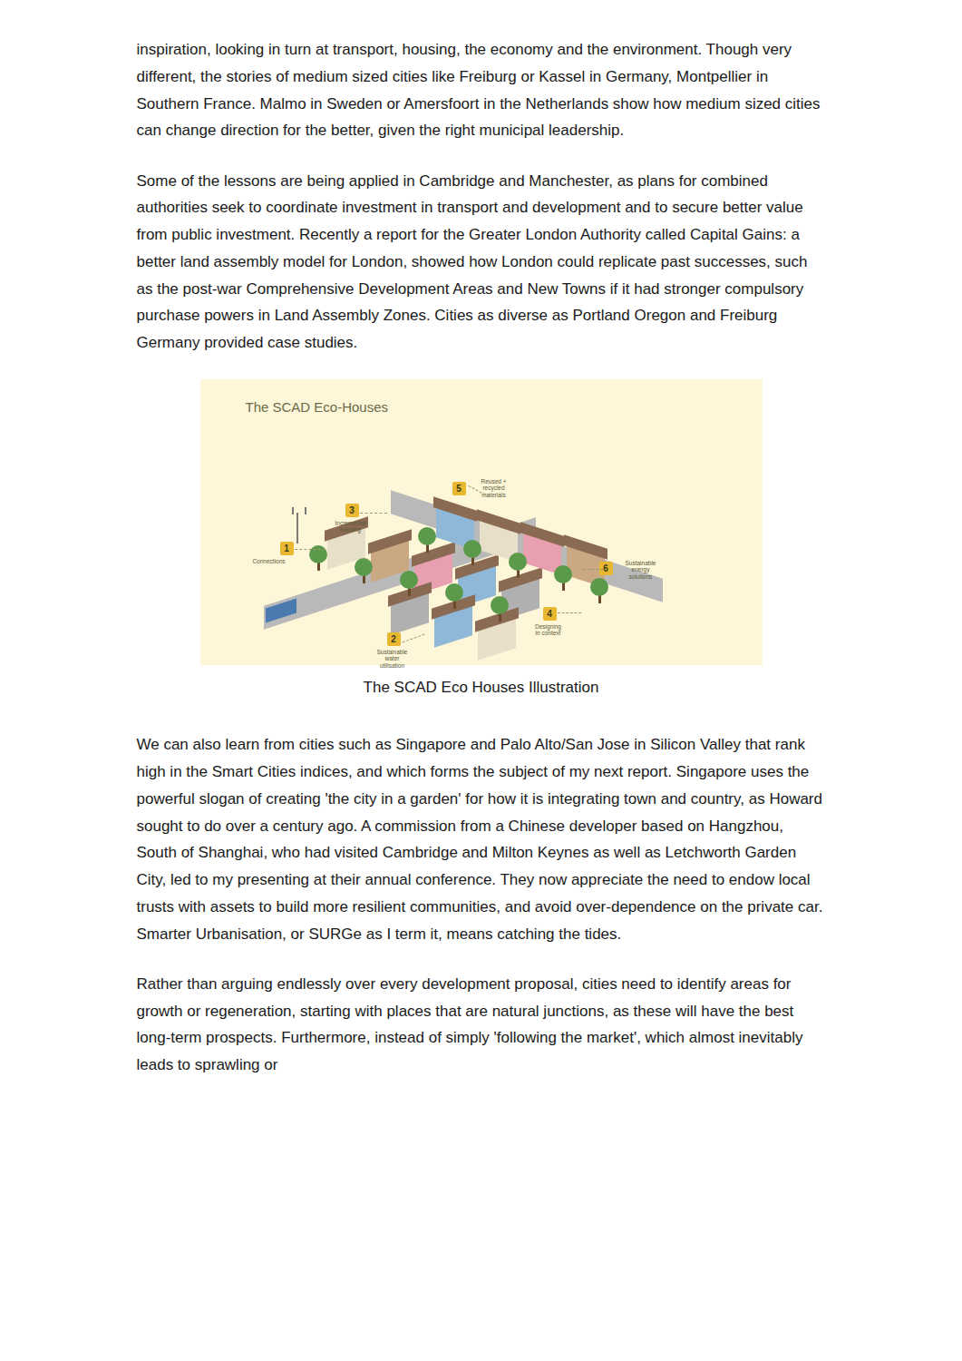inspiration, looking in turn at transport, housing, the economy and the environment. Though very different, the stories of medium sized cities like Freiburg or Kassel in Germany, Montpellier in Southern France. Malmo in Sweden or Amersfoort in the Netherlands show how medium sized cities can change direction for the better, given the right municipal leadership.
Some of the lessons are being applied in Cambridge and Manchester, as plans for combined authorities seek to coordinate investment in transport and development and to secure better value from public investment. Recently a report for the Greater London Authority called Capital Gains: a better land assembly model for London, showed how London could replicate past successes, such as the post-war Comprehensive Development Areas and New Towns if it had stronger compulsory purchase powers in Land Assembly Zones. Cities as diverse as Portland Oregon and Freiburg Germany provided case studies.
The SCAD Eco-Houses
1
Connections
2
Sustainable
water
utilisation
3
Incremental
housing
4
Designing
in context
5
Reused +
recycled
materials
6
Sustainable
energy
solutions
The SCAD Eco Houses Illustration
We can also learn from cities such as Singapore and Palo Alto/San Jose in Silicon Valley that rank high in the Smart Cities indices, and which forms the subject of my next report. Singapore uses the powerful slogan of creating 'the city in a garden' for how it is integrating town and country, as Howard sought to do over a century ago. A commission from a Chinese developer based on Hangzhou, South of Shanghai, who had visited Cambridge and Milton Keynes as well as Letchworth Garden City, led to my presenting at their annual conference. They now appreciate the need to endow local trusts with assets to build more resilient communities, and avoid over-dependence on the private car.
Smarter Urbanisation, or SURGe as I term it, means catching the tides.
Rather than arguing endlessly over every development proposal, cities need to identify areas for growth or regeneration, starting with places that are natural junctions, as these will have the best long-term prospects. Furthermore, instead of simply 'following the market', which almost inevitably leads to sprawling or